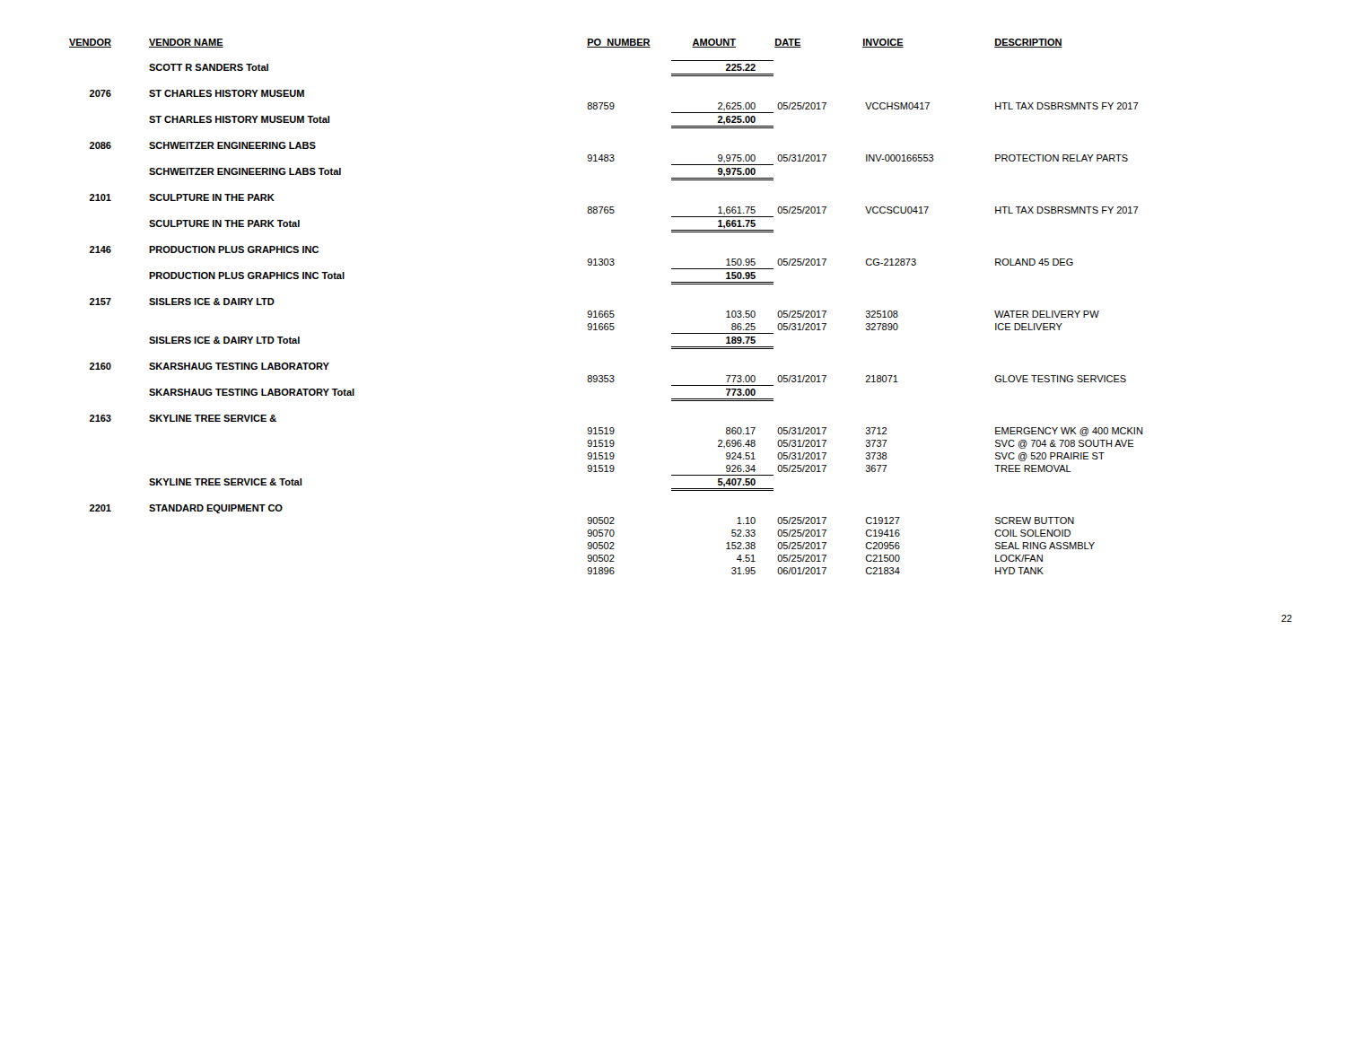| VENDOR | VENDOR NAME | PO NUMBER | AMOUNT | DATE | INVOICE | DESCRIPTION |
| --- | --- | --- | --- | --- | --- | --- |
| | SCOTT R SANDERS Total | | 225.22 | | | |
| 2076 | ST CHARLES HISTORY MUSEUM | | | | | |
| | | 88759 | 2,625.00 | 05/25/2017 | VCCHSM0417 | HTL TAX DSBRSMNTS FY 2017 |
| | ST CHARLES HISTORY MUSEUM Total | | 2,625.00 | | | |
| 2086 | SCHWEITZER ENGINEERING LABS | | | | | |
| | | 91483 | 9,975.00 | 05/31/2017 | INV-000166553 | PROTECTION RELAY PARTS |
| | SCHWEITZER ENGINEERING LABS Total | | 9,975.00 | | | |
| 2101 | SCULPTURE IN THE PARK | | | | | |
| | | 88765 | 1,661.75 | 05/25/2017 | VCCSCU0417 | HTL TAX DSBRSMNTS FY 2017 |
| | SCULPTURE IN THE PARK Total | | 1,661.75 | | | |
| 2146 | PRODUCTION PLUS GRAPHICS INC | | | | | |
| | | 91303 | 150.95 | 05/25/2017 | CG-212873 | ROLAND 45 DEG |
| | PRODUCTION PLUS GRAPHICS INC Total | | 150.95 | | | |
| 2157 | SISLERS ICE & DAIRY LTD | | | | | |
| | | 91665 | 103.50 | 05/25/2017 | 325108 | WATER DELIVERY PW |
| | | 91665 | 86.25 | 05/31/2017 | 327890 | ICE DELIVERY |
| | SISLERS ICE & DAIRY LTD Total | | 189.75 | | | |
| 2160 | SKARSHAUG TESTING LABORATORY | | | | | |
| | | 89353 | 773.00 | 05/31/2017 | 218071 | GLOVE TESTING SERVICES |
| | SKARSHAUG TESTING LABORATORY Total | | 773.00 | | | |
| 2163 | SKYLINE TREE SERVICE & | | | | | |
| | | 91519 | 860.17 | 05/31/2017 | 3712 | EMERGENCY WK @ 400 MCKIN |
| | | 91519 | 2,696.48 | 05/31/2017 | 3737 | SVC @ 704 & 708 SOUTH AVE |
| | | 91519 | 924.51 | 05/31/2017 | 3738 | SVC @ 520 PRAIRIE ST |
| | | 91519 | 926.34 | 05/25/2017 | 3677 | TREE REMOVAL |
| | SKYLINE TREE SERVICE & Total | | 5,407.50 | | | |
| 2201 | STANDARD EQUIPMENT CO | | | | | |
| | | 90502 | 1.10 | 05/25/2017 | C19127 | SCREW BUTTON |
| | | 90570 | 52.33 | 05/25/2017 | C19416 | COIL SOLENOID |
| | | 90502 | 152.38 | 05/25/2017 | C20956 | SEAL RING ASSMBLY |
| | | 90502 | 4.51 | 05/25/2017 | C21500 | LOCK/FAN |
| | | 91896 | 31.95 | 06/01/2017 | C21834 | HYD TANK |
22